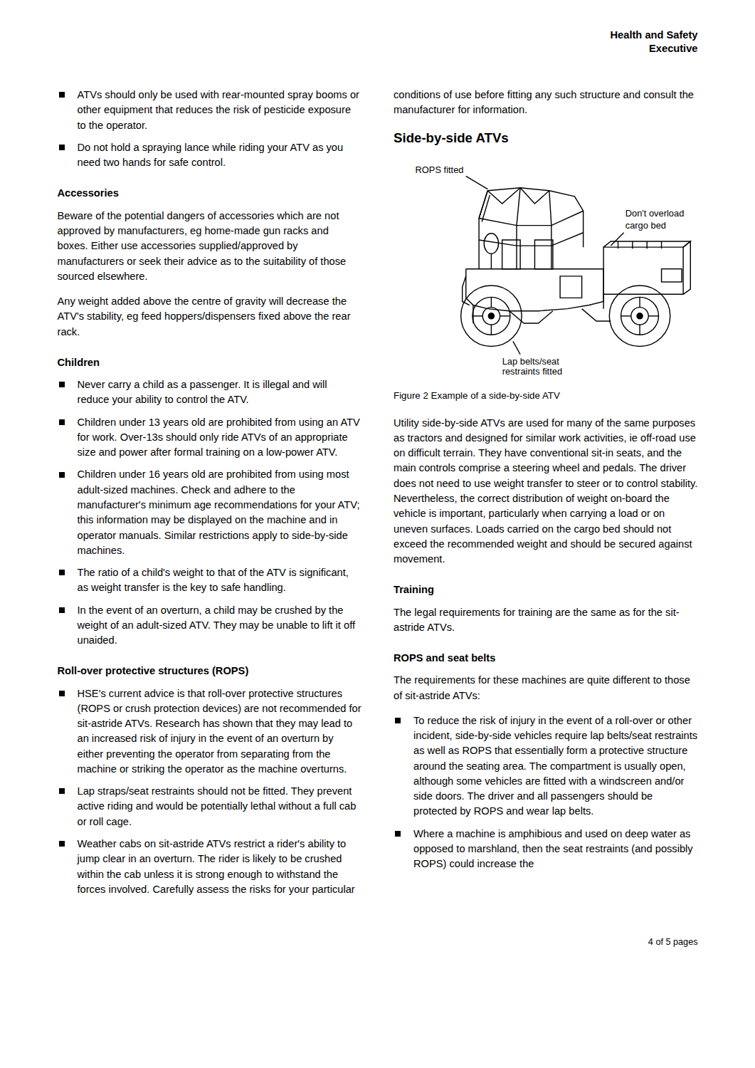Health and Safety
Executive
ATVs should only be used with rear-mounted spray booms or other equipment that reduces the risk of pesticide exposure to the operator.
Do not hold a spraying lance while riding your ATV as you need two hands for safe control.
Accessories
Beware of the potential dangers of accessories which are not approved by manufacturers, eg home-made gun racks and boxes. Either use accessories supplied/approved by manufacturers or seek their advice as to the suitability of those sourced elsewhere.
Any weight added above the centre of gravity will decrease the ATV's stability, eg feed hoppers/dispensers fixed above the rear rack.
Children
Never carry a child as a passenger. It is illegal and will reduce your ability to control the ATV.
Children under 13 years old are prohibited from using an ATV for work. Over-13s should only ride ATVs of an appropriate size and power after formal training on a low-power ATV.
Children under 16 years old are prohibited from using most adult-sized machines. Check and adhere to the manufacturer's minimum age recommendations for your ATV; this information may be displayed on the machine and in operator manuals. Similar restrictions apply to side-by-side machines.
The ratio of a child's weight to that of the ATV is significant, as weight transfer is the key to safe handling.
In the event of an overturn, a child may be crushed by the weight of an adult-sized ATV. They may be unable to lift it off unaided.
Roll-over protective structures (ROPS)
HSE's current advice is that roll-over protective structures (ROPS or crush protection devices) are not recommended for sit-astride ATVs. Research has shown that they may lead to an increased risk of injury in the event of an overturn by either preventing the operator from separating from the machine or striking the operator as the machine overturns.
Lap straps/seat restraints should not be fitted. They prevent active riding and would be potentially lethal without a full cab or roll cage.
Weather cabs on sit-astride ATVs restrict a rider's ability to jump clear in an overturn. The rider is likely to be crushed within the cab unless it is strong enough to withstand the forces involved. Carefully assess the risks for your particular
conditions of use before fitting any such structure and consult the manufacturer for information.
Side-by-side ATVs
ROPS fitted Don't overload cargo bed Lap belts/seat restraints fitted
Figure 2 Example of a side-by-side ATV
Utility side-by-side ATVs are used for many of the same purposes as tractors and designed for similar work activities, ie off-road use on difficult terrain. They have conventional sit-in seats, and the main controls comprise a steering wheel and pedals. The driver does not need to use weight transfer to steer or to control stability. Nevertheless, the correct distribution of weight on-board the vehicle is important, particularly when carrying a load or on uneven surfaces. Loads carried on the cargo bed should not exceed the recommended weight and should be secured against movement.
Training
The legal requirements for training are the same as for the sit-astride ATVs.
ROPS and seat belts
The requirements for these machines are quite different to those of sit-astride ATVs:
To reduce the risk of injury in the event of a roll-over or other incident, side-by-side vehicles require lap belts/seat restraints as well as ROPS that essentially form a protective structure around the seating area. The compartment is usually open, although some vehicles are fitted with a windscreen and/or side doors. The driver and all passengers should be protected by ROPS and wear lap belts.
Where a machine is amphibious and used on deep water as opposed to marshland, then the seat restraints (and possibly ROPS) could increase the
4 of 5 pages